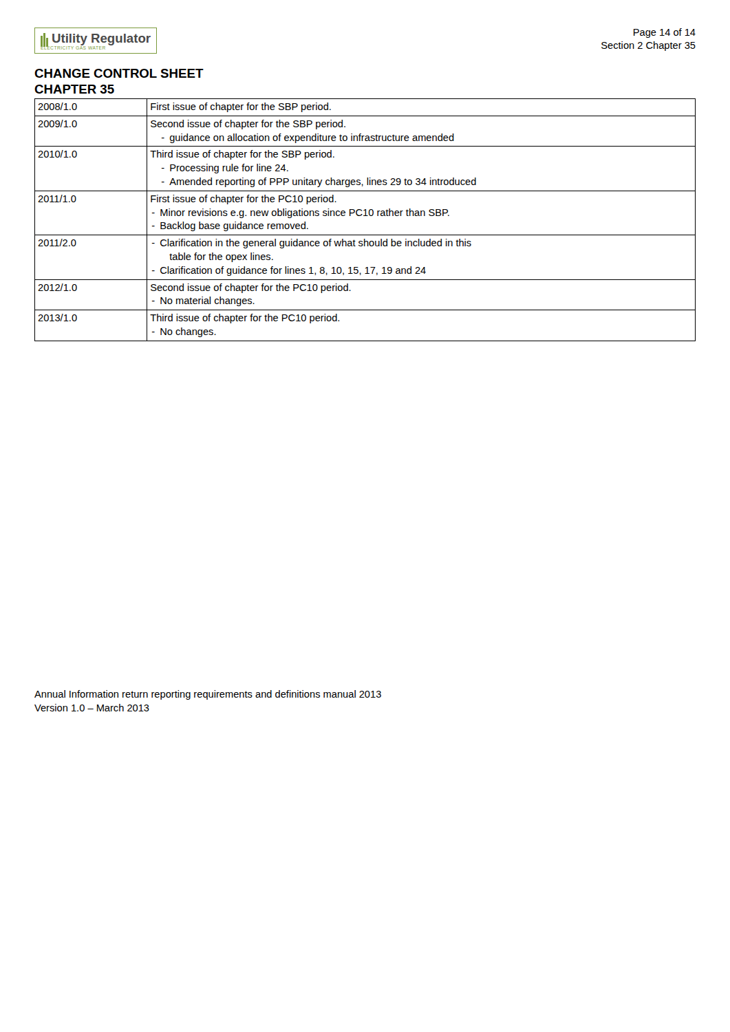Utility Regulator ELECTRICITY GAS WATER
Page 14 of 14
Section 2 Chapter 35
CHANGE CONTROL SHEET
CHAPTER 35
| 2008/1.0 | First issue of chapter for the SBP period. |
| 2009/1.0 | Second issue of chapter for the SBP period. guidance on allocation of expenditure to infrastructure amended |
| 2010/1.0 | Third issue of chapter for the SBP period. Processing rule for line 24. Amended reporting of PPP unitary charges, lines 29 to 34 introduced |
| 2011/1.0 | First issue of chapter for the PC10 period. Minor revisions e.g. new obligations since PC10 rather than SBP. Backlog base guidance removed. |
| 2011/2.0 | Clarification in the general guidance of what should be included in this table for the opex lines. Clarification of guidance for lines 1, 8, 10, 15, 17, 19 and 24 |
| 2012/1.0 | Second issue of chapter for the PC10 period. No material changes. |
| 2013/1.0 | Third issue of chapter for the PC10 period. No changes. |
Annual Information return reporting requirements and definitions manual 2013
Version 1.0 – March 2013